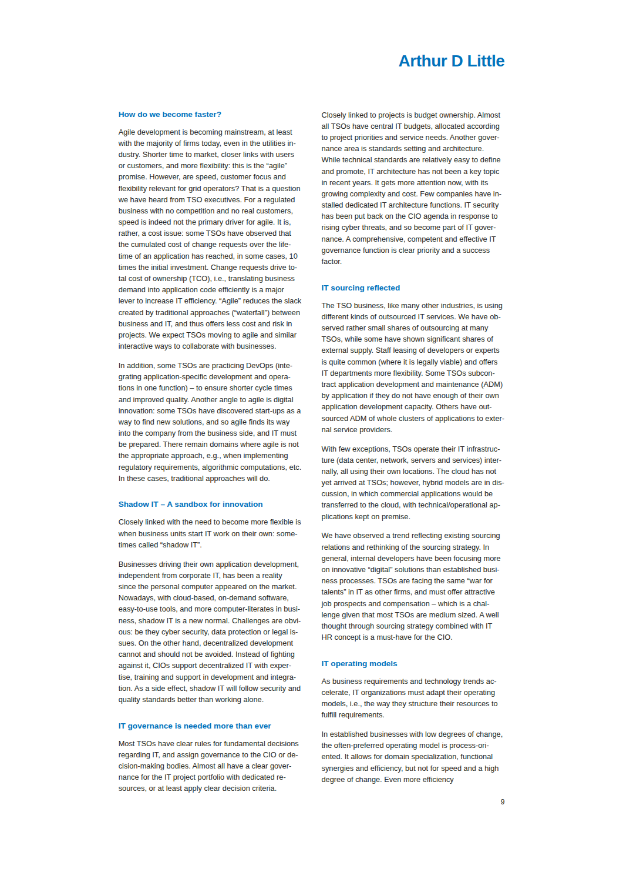Arthur D Little
How do we become faster?
Agile development is becoming mainstream, at least with the majority of firms today, even in the utilities industry. Shorter time to market, closer links with users or customers, and more flexibility: this is the “agile” promise. However, are speed, customer focus and flexibility relevant for grid operators? That is a question we have heard from TSO executives. For a regulated business with no competition and no real customers, speed is indeed not the primary driver for agile. It is, rather, a cost issue: some TSOs have observed that the cumulated cost of change requests over the lifetime of an application has reached, in some cases, 10 times the initial investment. Change requests drive total cost of ownership (TCO), i.e., translating business demand into application code efficiently is a major lever to increase IT efficiency. “Agile” reduces the slack created by traditional approaches (“waterfall”) between business and IT, and thus offers less cost and risk in projects. We expect TSOs moving to agile and similar interactive ways to collaborate with businesses.
In addition, some TSOs are practicing DevOps (integrating application-specific development and operations in one function) – to ensure shorter cycle times and improved quality. Another angle to agile is digital innovation: some TSOs have discovered start-ups as a way to find new solutions, and so agile finds its way into the company from the business side, and IT must be prepared. There remain domains where agile is not the appropriate approach, e.g., when implementing regulatory requirements, algorithmic computations, etc. In these cases, traditional approaches will do.
Shadow IT – A sandbox for innovation
Closely linked with the need to become more flexible is when business units start IT work on their own: sometimes called “shadow IT”.
Businesses driving their own application development, independent from corporate IT, has been a reality since the personal computer appeared on the market. Nowadays, with cloud-based, on-demand software, easy-to-use tools, and more computer-literates in business, shadow IT is a new normal. Challenges are obvious: be they cyber security, data protection or legal issues. On the other hand, decentralized development cannot and should not be avoided. Instead of fighting against it, CIOs support decentralized IT with expertise, training and support in development and integration. As a side effect, shadow IT will follow security and quality standards better than working alone.
IT governance is needed more than ever
Most TSOs have clear rules for fundamental decisions regarding IT, and assign governance to the CIO or decision-making bodies. Almost all have a clear governance for the IT project portfolio with dedicated resources, or at least apply clear decision criteria. Closely linked to projects is budget ownership. Almost all TSOs have central IT budgets, allocated according to project priorities and service needs. Another governance area is standards setting and architecture. While technical standards are relatively easy to define and promote, IT architecture has not been a key topic in recent years. It gets more attention now, with its growing complexity and cost. Few companies have installed dedicated IT architecture functions. IT security has been put back on the CIO agenda in response to rising cyber threats, and so become part of IT governance. A comprehensive, competent and effective IT governance function is clear priority and a success factor.
IT sourcing reflected
The TSO business, like many other industries, is using different kinds of outsourced IT services. We have observed rather small shares of outsourcing at many TSOs, while some have shown significant shares of external supply. Staff leasing of developers or experts is quite common (where it is legally viable) and offers IT departments more flexibility. Some TSOs subcontract application development and maintenance (ADM) by application if they do not have enough of their own application development capacity. Others have outsourced ADM of whole clusters of applications to external service providers.
With few exceptions, TSOs operate their IT infrastructure (data center, network, servers and services) internally, all using their own locations. The cloud has not yet arrived at TSOs; however, hybrid models are in discussion, in which commercial applications would be transferred to the cloud, with technical/operational applications kept on premise.
We have observed a trend reflecting existing sourcing relations and rethinking of the sourcing strategy. In general, internal developers have been focusing more on innovative “digital” solutions than established business processes. TSOs are facing the same “war for talents” in IT as other firms, and must offer attractive job prospects and compensation – which is a challenge given that most TSOs are medium sized. A well thought through sourcing strategy combined with IT HR concept is a must-have for the CIO.
IT operating models
As business requirements and technology trends accelerate, IT organizations must adapt their operating models, i.e., the way they structure their resources to fulfill requirements.
In established businesses with low degrees of change, the often-preferred operating model is process-oriented. It allows for domain specialization, functional synergies and efficiency, but not for speed and a high degree of change. Even more efficiency
9